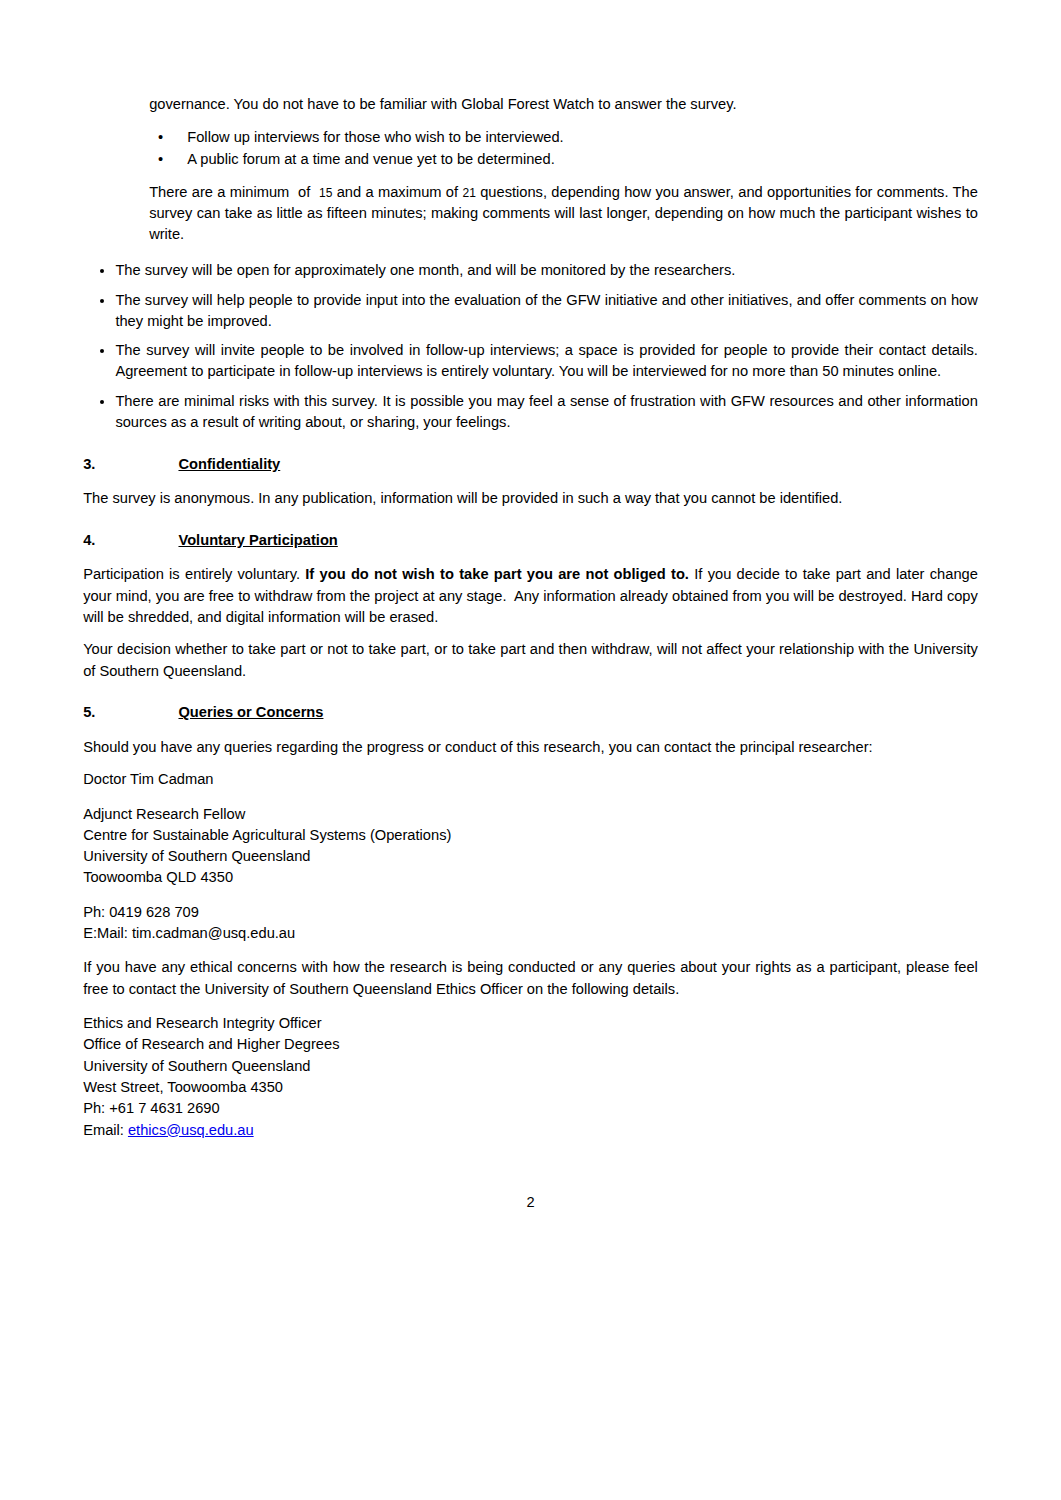governance. You do not have to be familiar with Global Forest Watch to answer the survey.
Follow up interviews for those who wish to be interviewed.
A public forum at a time and venue yet to be determined.
There are a minimum of 15 and a maximum of 21 questions, depending how you answer, and opportunities for comments. The survey can take as little as fifteen minutes; making comments will last longer, depending on how much the participant wishes to write.
The survey will be open for approximately one month, and will be monitored by the researchers.
The survey will help people to provide input into the evaluation of the GFW initiative and other initiatives, and offer comments on how they might be improved.
The survey will invite people to be involved in follow-up interviews; a space is provided for people to provide their contact details. Agreement to participate in follow-up interviews is entirely voluntary. You will be interviewed for no more than 50 minutes online.
There are minimal risks with this survey. It is possible you may feel a sense of frustration with GFW resources and other information sources as a result of writing about, or sharing, your feelings.
3. Confidentiality
The survey is anonymous. In any publication, information will be provided in such a way that you cannot be identified.
4. Voluntary Participation
Participation is entirely voluntary. If you do not wish to take part you are not obliged to. If you decide to take part and later change your mind, you are free to withdraw from the project at any stage. Any information already obtained from you will be destroyed. Hard copy will be shredded, and digital information will be erased.
Your decision whether to take part or not to take part, or to take part and then withdraw, will not affect your relationship with the University of Southern Queensland.
5. Queries or Concerns
Should you have any queries regarding the progress or conduct of this research, you can contact the principal researcher:
Doctor Tim Cadman
Adjunct Research Fellow
Centre for Sustainable Agricultural Systems (Operations)
University of Southern Queensland
Toowoomba QLD 4350
Ph: 0419 628 709
E:Mail: tim.cadman@usq.edu.au
If you have any ethical concerns with how the research is being conducted or any queries about your rights as a participant, please feel free to contact the University of Southern Queensland Ethics Officer on the following details.
Ethics and Research Integrity Officer
Office of Research and Higher Degrees
University of Southern Queensland
West Street, Toowoomba 4350
Ph: +61 7 4631 2690
Email: ethics@usq.edu.au
2